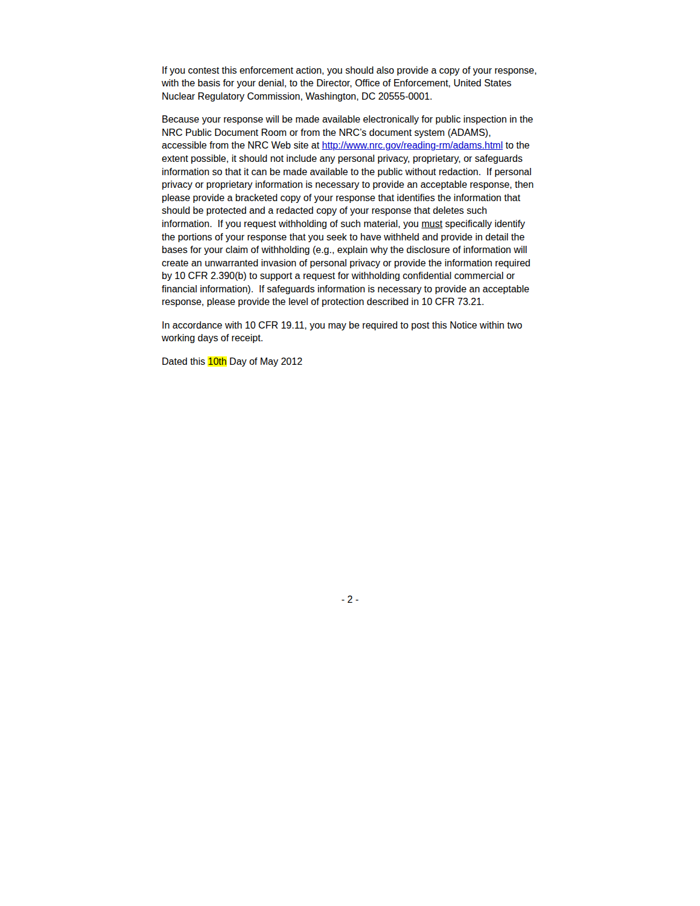If you contest this enforcement action, you should also provide a copy of your response, with the basis for your denial, to the Director, Office of Enforcement, United States Nuclear Regulatory Commission, Washington, DC 20555-0001.
Because your response will be made available electronically for public inspection in the NRC Public Document Room or from the NRC’s document system (ADAMS), accessible from the NRC Web site at http://www.nrc.gov/reading-rm/adams.html to the extent possible, it should not include any personal privacy, proprietary, or safeguards information so that it can be made available to the public without redaction. If personal privacy or proprietary information is necessary to provide an acceptable response, then please provide a bracketed copy of your response that identifies the information that should be protected and a redacted copy of your response that deletes such information. If you request withholding of such material, you must specifically identify the portions of your response that you seek to have withheld and provide in detail the bases for your claim of withholding (e.g., explain why the disclosure of information will create an unwarranted invasion of personal privacy or provide the information required by 10 CFR 2.390(b) to support a request for withholding confidential commercial or financial information). If safeguards information is necessary to provide an acceptable response, please provide the level of protection described in 10 CFR 73.21.
In accordance with 10 CFR 19.11, you may be required to post this Notice within two working days of receipt.
Dated this 10th Day of May 2012
- 2 -